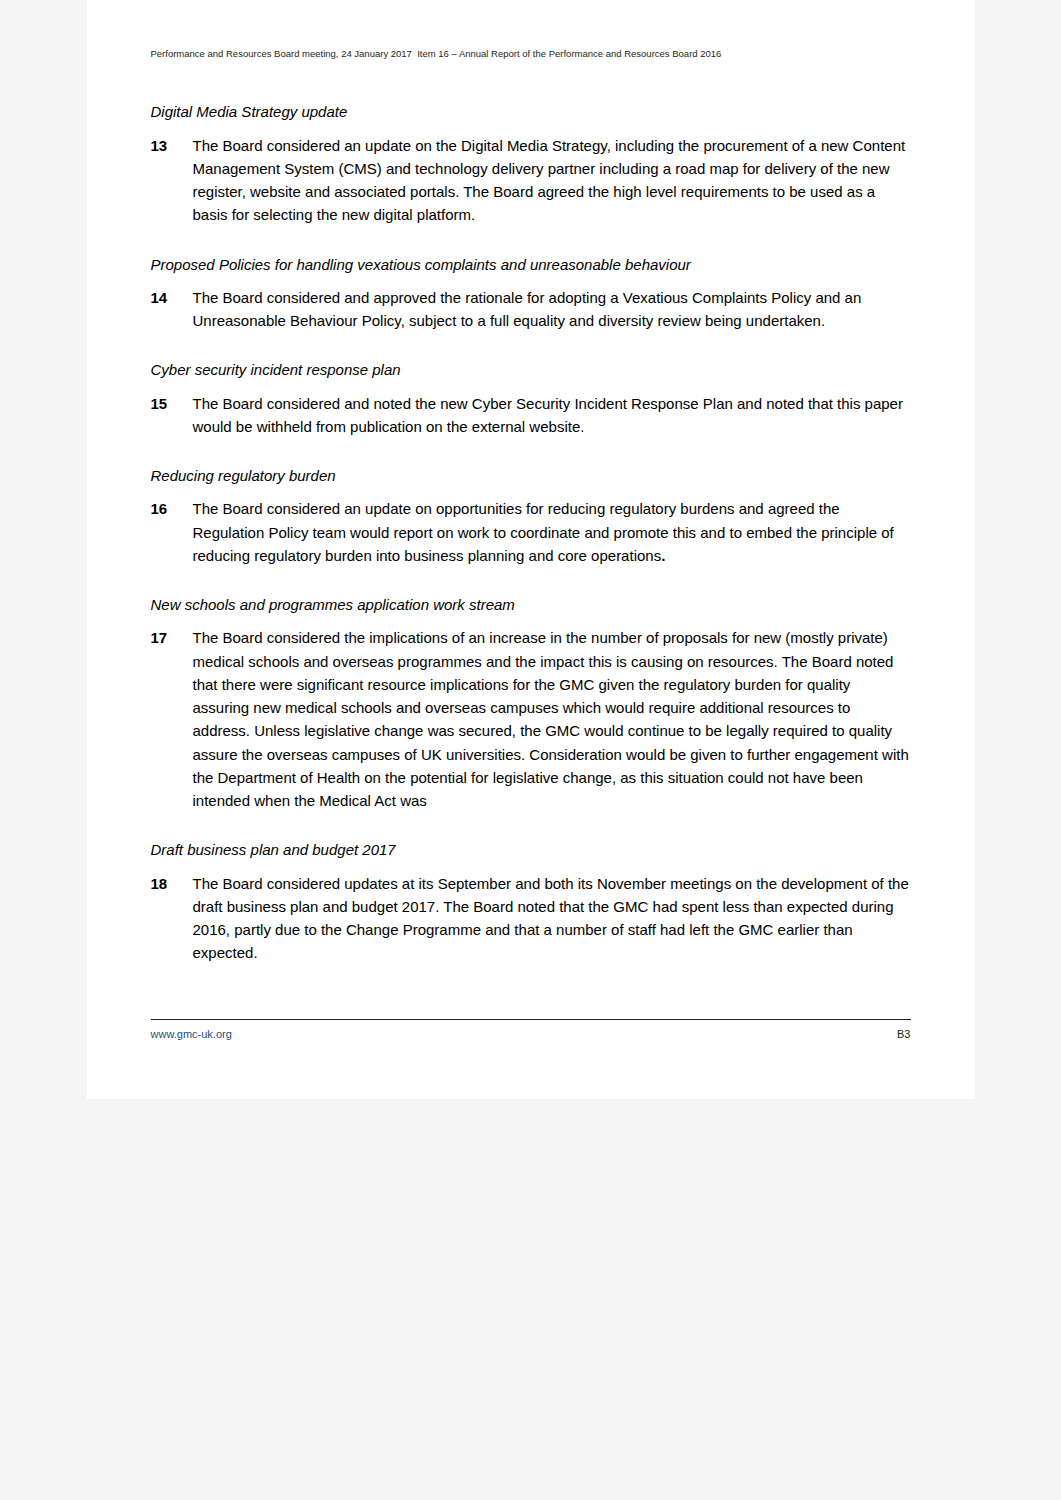Performance and Resources Board meeting, 24 January 2017 Item 16 – Annual Report of the Performance and Resources Board 2016
Digital Media Strategy update
13
The Board considered an update on the Digital Media Strategy, including the procurement of a new Content Management System (CMS) and technology delivery partner including a road map for delivery of the new register, website and associated portals. The Board agreed the high level requirements to be used as a basis for selecting the new digital platform.
Proposed Policies for handling vexatious complaints and unreasonable behaviour
14
The Board considered and approved the rationale for adopting a Vexatious Complaints Policy and an Unreasonable Behaviour Policy, subject to a full equality and diversity review being undertaken.
Cyber security incident response plan
15
The Board considered and noted the new Cyber Security Incident Response Plan and noted that this paper would be withheld from publication on the external website.
Reducing regulatory burden
16
The Board considered an update on opportunities for reducing regulatory burdens and agreed the Regulation Policy team would report on work to coordinate and promote this and to embed the principle of reducing regulatory burden into business planning and core operations.
New schools and programmes application work stream
17
The Board considered the implications of an increase in the number of proposals for new (mostly private) medical schools and overseas programmes and the impact this is causing on resources. The Board noted that there were significant resource implications for the GMC given the regulatory burden for quality assuring new medical schools and overseas campuses which would require additional resources to address. Unless legislative change was secured, the GMC would continue to be legally required to quality assure the overseas campuses of UK universities. Consideration would be given to further engagement with the Department of Health on the potential for legislative change, as this situation could not have been intended when the Medical Act was
Draft business plan and budget 2017
18
The Board considered updates at its September and both its November meetings on the development of the draft business plan and budget 2017. The Board noted that the GMC had spent less than expected during 2016, partly due to the Change Programme and that a number of staff had left the GMC earlier than expected.
www.gmc-uk.org B3